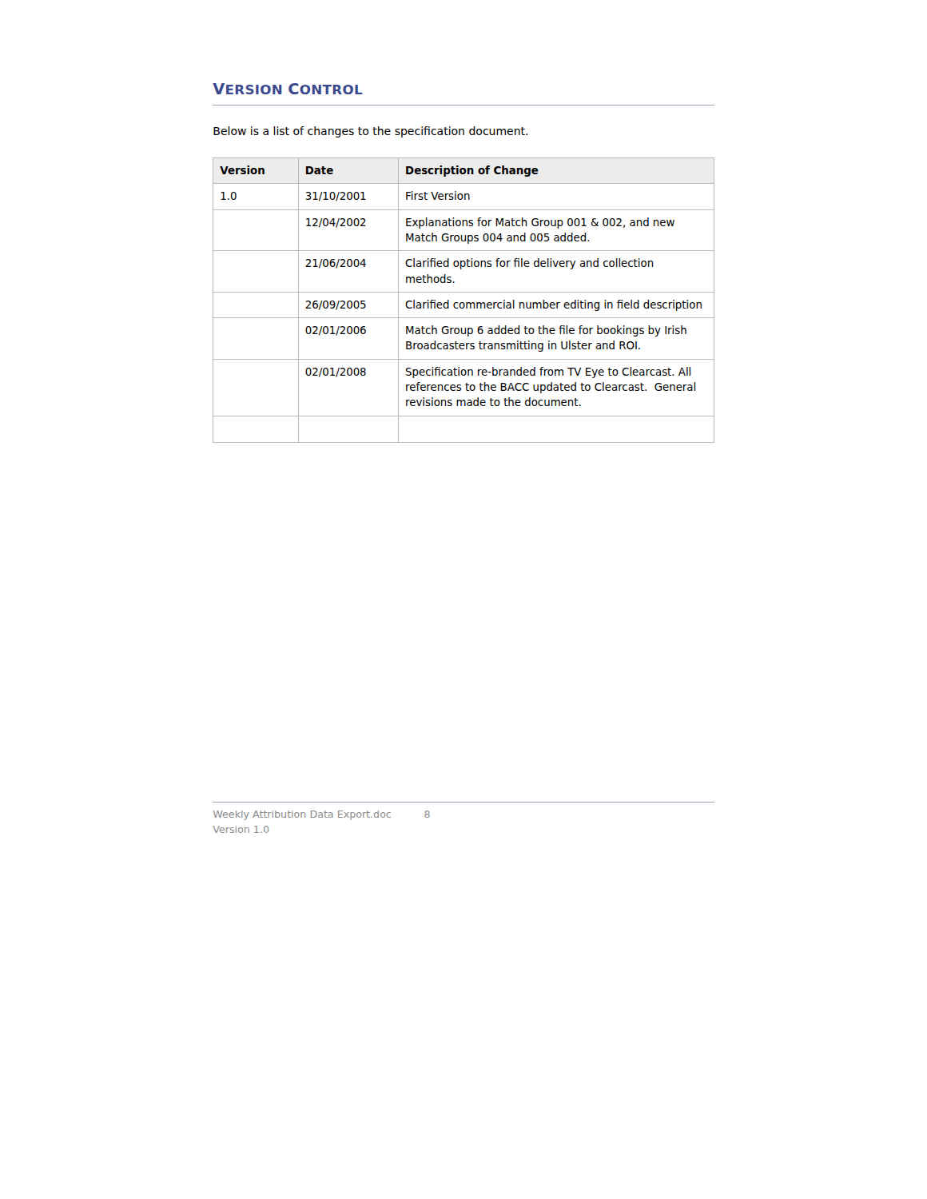Version Control
Below is a list of changes to the specification document.
| Version | Date | Description of Change |
| --- | --- | --- |
| 1.0 | 31/10/2001 | First Version |
| | 12/04/2002 | Explanations for Match Group 001 & 002, and new Match Groups 004 and 005 added. |
| | 21/06/2004 | Clarified options for file delivery and collection methods. |
| | 26/09/2005 | Clarified commercial number editing in field description |
| | 02/01/2006 | Match Group 6 added to the file for bookings by Irish Broadcasters transmitting in Ulster and ROI. |
| | 02/01/2008 | Specification re-branded from TV Eye to Clearcast. All references to the BACC updated to Clearcast. General revisions made to the document. |
Weekly Attribution Data Export.doc Version 1.0
8